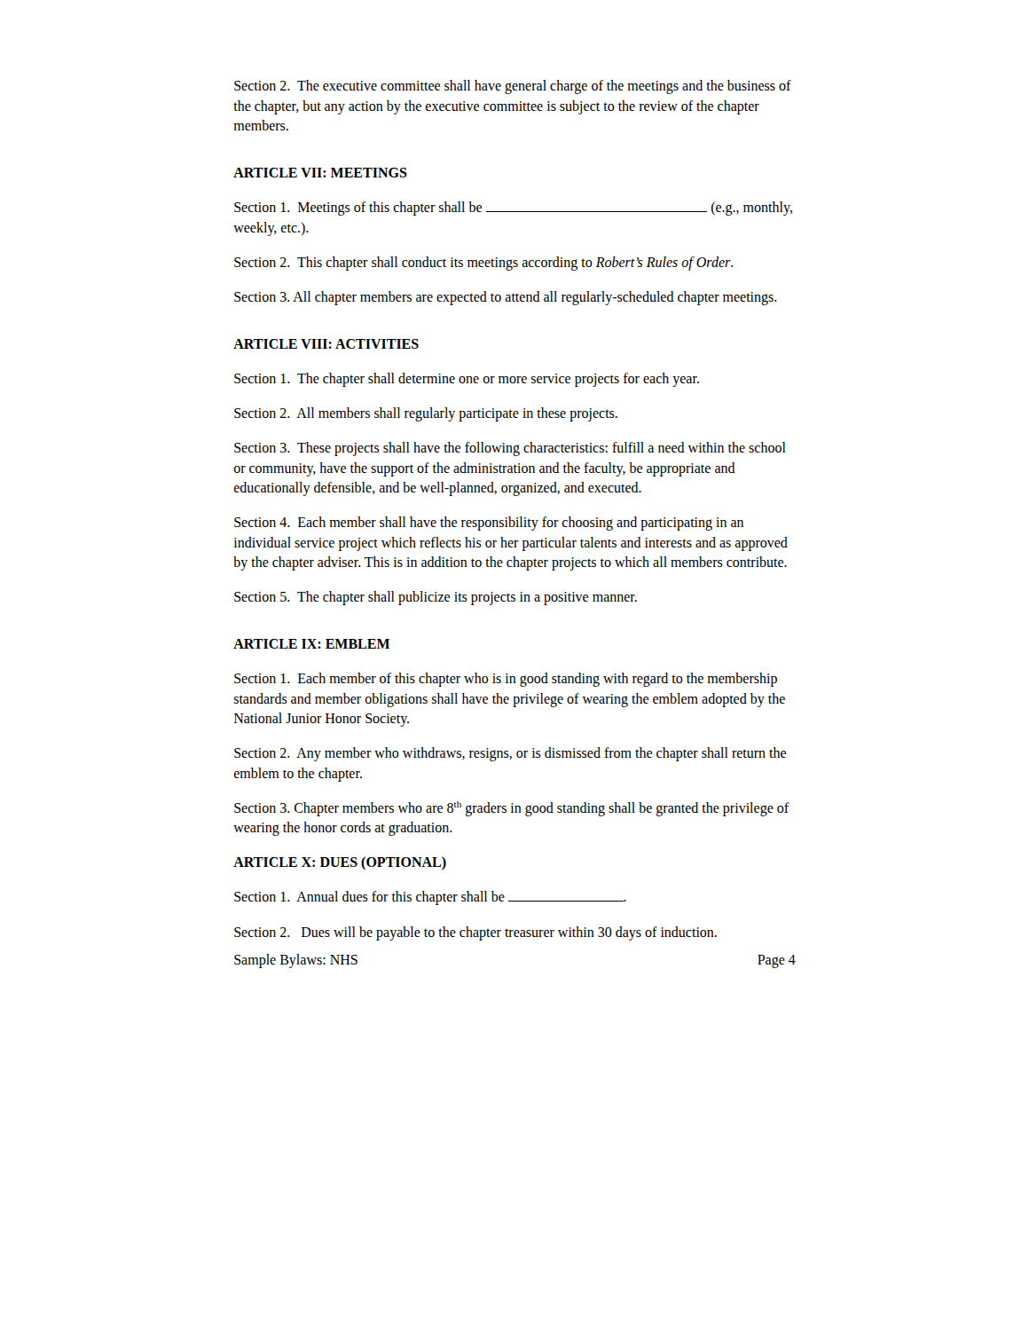Section 2. The executive committee shall have general charge of the meetings and the business of the chapter, but any action by the executive committee is subject to the review of the chapter members.
Article VII: Meetings
Section 1. Meetings of this chapter shall be (e.g., monthly, weekly, etc.).
Section 2. This chapter shall conduct its meetings according to Robert’s Rules of Order.
Section 3. All chapter members are expected to attend all regularly-scheduled chapter meetings.
Article VIII: Activities
Section 1. The chapter shall determine one or more service projects for each year.
Section 2. All members shall regularly participate in these projects.
Section 3. These projects shall have the following characteristics: fulfill a need within the school or community, have the support of the administration and the faculty, be appropriate and educationally defensible, and be well-planned, organized, and executed.
Section 4. Each member shall have the responsibility for choosing and participating in an individual service project which reflects his or her particular talents and interests and as approved by the chapter adviser. This is in addition to the chapter projects to which all members contribute.
Section 5. The chapter shall publicize its projects in a positive manner.
Article IX: Emblem
Section 1. Each member of this chapter who is in good standing with regard to the membership standards and member obligations shall have the privilege of wearing the emblem adopted by the National Junior Honor Society.
Section 2. Any member who withdraws, resigns, or is dismissed from the chapter shall return the emblem to the chapter.
Section 3. Chapter members who are 8th graders in good standing shall be granted the privilege of wearing the honor cords at graduation.
Article X: Dues (optional)
Section 1. Annual dues for this chapter shall be .
Section 2. Dues will be payable to the chapter treasurer within 30 days of induction.
Sample Bylaws: NHS Page 4